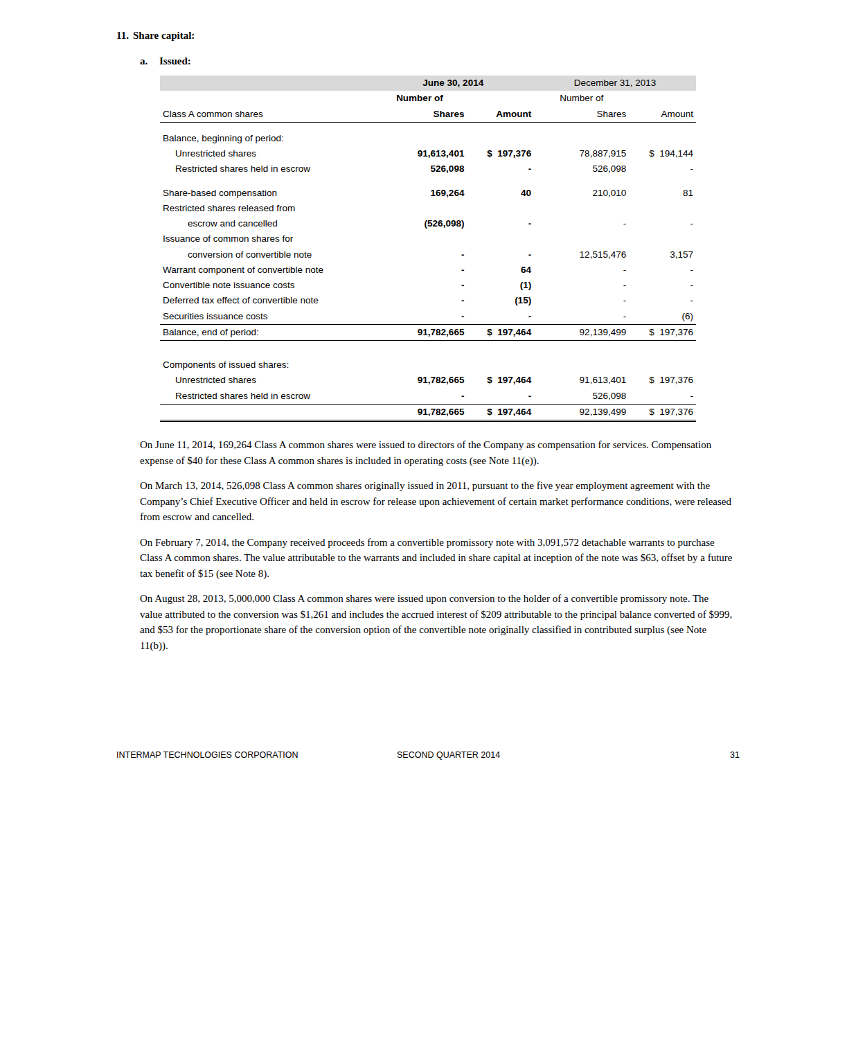11. Share capital:
a. Issued:
| | June 30, 2014 | December 31, 2013 |
| | Number of | | Number of | |
| Class A common shares | Shares | Amount | Shares | Amount |
| Balance, beginning of period: | | | | | | |
| Unrestricted shares | 91,613,401 | $ 197,376 | 78,887,915 | $ 194,144 |
| Restricted shares held in escrow | 526,098 | - | 526,098 | - |
| Share-based compensation | 169,264 | 40 | 210,010 | 81 |
| Restricted shares released from | | | | | | |
| escrow and cancelled | (526,098) | - | - | - |
| Issuance of common shares for | | | | | | |
| conversion of convertible note | - | - | 12,515,476 | 3,157 |
| Warrant component of convertible note | - | 64 | - | - |
| Convertible note issuance costs | - | (1) | - | - |
| Deferred tax effect of convertible note | - | (15) | - | - |
| Securities issuance costs | - | - | - | (6) |
| Balance, end of period: | 91,782,665 | $ 197,464 | 92,139,499 | $ 197,376 |
| Components of issued shares: | | | | | | |
| Unrestricted shares | 91,782,665 | $ 197,464 | 91,613,401 | $ 197,376 |
| Restricted shares held in escrow | - | - | 526,098 | - |
| | 91,782,665 | $ 197,464 | 92,139,499 | $ 197,376 |
On June 11, 2014, 169,264 Class A common shares were issued to directors of the Company as compensation for services. Compensation expense of $40 for these Class A common shares is included in operating costs (see Note 11(e)).
On March 13, 2014, 526,098 Class A common shares originally issued in 2011, pursuant to the five year employment agreement with the Company’s Chief Executive Officer and held in escrow for release upon achievement of certain market performance conditions, were released from escrow and cancelled.
On February 7, 2014, the Company received proceeds from a convertible promissory note with 3,091,572 detachable warrants to purchase Class A common shares. The value attributable to the warrants and included in share capital at inception of the note was $63, offset by a future tax benefit of $15 (see Note 8).
On August 28, 2013, 5,000,000 Class A common shares were issued upon conversion to the holder of a convertible promissory note. The value attributed to the conversion was $1,261 and includes the accrued interest of $209 attributable to the principal balance converted of $999, and $53 for the proportionate share of the conversion option of the convertible note originally classified in contributed surplus (see Note 11(b)).
INTERMAP TECHNOLOGIES CORPORATION
SECOND QUARTER 2014
31